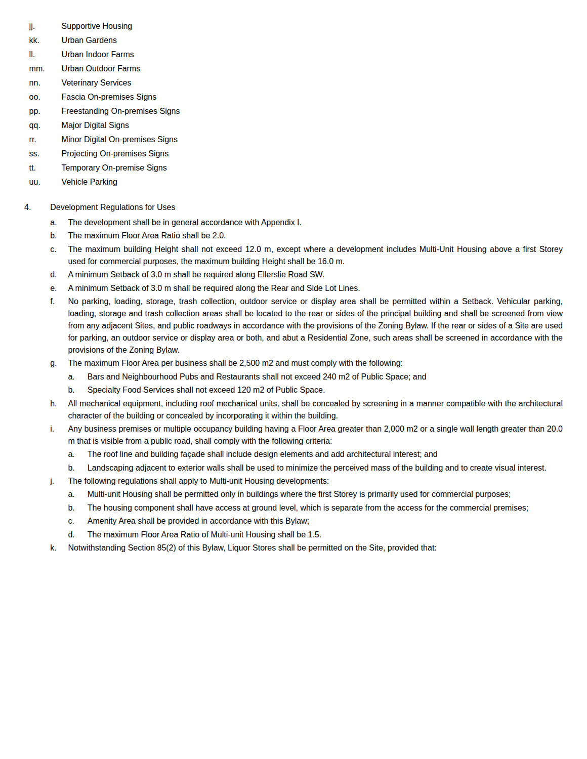jj. Supportive Housing
kk. Urban Gardens
ll. Urban Indoor Farms
mm. Urban Outdoor Farms
nn. Veterinary Services
oo. Fascia On-premises Signs
pp. Freestanding On-premises Signs
qq. Major Digital Signs
rr. Minor Digital On-premises Signs
ss. Projecting On-premises Signs
tt. Temporary On-premise Signs
uu. Vehicle Parking
4. Development Regulations for Uses
a. The development shall be in general accordance with Appendix I.
b. The maximum Floor Area Ratio shall be 2.0.
c. The maximum building Height shall not exceed 12.0 m, except where a development includes Multi-Unit Housing above a first Storey used for commercial purposes, the maximum building Height shall be 16.0 m.
d. A minimum Setback of 3.0 m shall be required along Ellerslie Road SW.
e. A minimum Setback of 3.0 m shall be required along the Rear and Side Lot Lines.
f. No parking, loading, storage, trash collection, outdoor service or display area shall be permitted within a Setback. Vehicular parking, loading, storage and trash collection areas shall be located to the rear or sides of the principal building and shall be screened from view from any adjacent Sites, and public roadways in accordance with the provisions of the Zoning Bylaw. If the rear or sides of a Site are used for parking, an outdoor service or display area or both, and abut a Residential Zone, such areas shall be screened in accordance with the provisions of the Zoning Bylaw.
g. The maximum Floor Area per business shall be 2,500 m2 and must comply with the following:
a. Bars and Neighbourhood Pubs and Restaurants shall not exceed 240 m2 of Public Space; and
b. Specialty Food Services shall not exceed 120 m2 of Public Space.
h. All mechanical equipment, including roof mechanical units, shall be concealed by screening in a manner compatible with the architectural character of the building or concealed by incorporating it within the building.
i. Any business premises or multiple occupancy building having a Floor Area greater than 2,000 m2 or a single wall length greater than 20.0 m that is visible from a public road, shall comply with the following criteria:
a. The roof line and building façade shall include design elements and add architectural interest; and
b. Landscaping adjacent to exterior walls shall be used to minimize the perceived mass of the building and to create visual interest.
j. The following regulations shall apply to Multi-unit Housing developments:
a. Multi-unit Housing shall be permitted only in buildings where the first Storey is primarily used for commercial purposes;
b. The housing component shall have access at ground level, which is separate from the access for the commercial premises;
c. Amenity Area shall be provided in accordance with this Bylaw;
d. The maximum Floor Area Ratio of Multi-unit Housing shall be 1.5.
k. Notwithstanding Section 85(2) of this Bylaw, Liquor Stores shall be permitted on the Site, provided that: